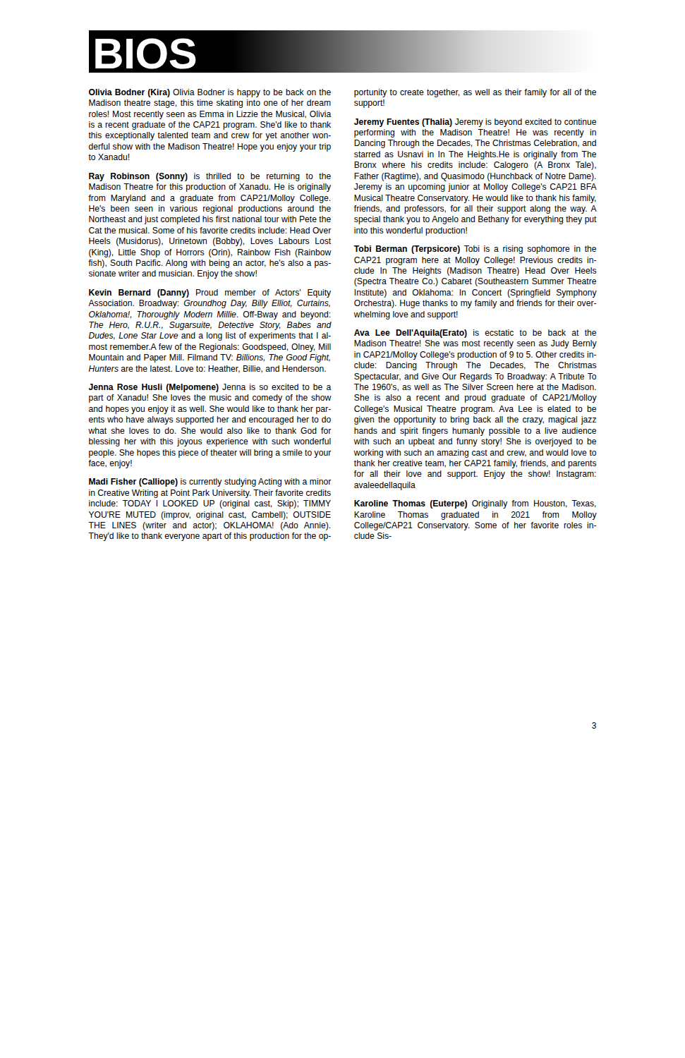BIOS
Olivia Bodner (Kira) Olivia Bodner is happy to be back on the Madison theatre stage, this time skating into one of her dream roles! Most recently seen as Emma in Lizzie the Musical, Olivia is a recent graduate of the CAP21 program. She'd like to thank this exceptionally talented team and crew for yet another wonderful show with the Madison Theatre! Hope you enjoy your trip to Xanadu!
Ray Robinson (Sonny) is thrilled to be returning to the Madison Theatre for this production of Xanadu. He is originally from Maryland and a graduate from CAP21/Molloy College. He's been seen in various regional productions around the Northeast and just completed his first national tour with Pete the Cat the musical. Some of his favorite credits include: Head Over Heels (Musidorus), Urinetown (Bobby), Loves Labours Lost (King), Little Shop of Horrors (Orin), Rainbow Fish (Rainbow fish), South Pacific. Along with being an actor, he's also a passionate writer and musician. Enjoy the show!
Kevin Bernard (Danny) Proud member of Actors' Equity Association. Broadway: Groundhog Day, Billy Elliot, Curtains, Oklahoma!, Thoroughly Modern Millie. Off-Bway and beyond: The Hero, R.U.R., Sugarsuite, Detective Story, Babes and Dudes, Lone Star Love and a long list of experiments that I almost remember.A few of the Regionals: Goodspeed, Olney, Mill Mountain and Paper Mill. Filmand TV: Billions, The Good Fight, Hunters are the latest. Love to: Heather, Billie, and Henderson.
Jenna Rose Husli (Melpomene) Jenna is so excited to be a part of Xanadu! She loves the music and comedy of the show and hopes you enjoy it as well. She would like to thank her parents who have always supported her and encouraged her to do what she loves to do. She would also like to thank God for blessing her with this joyous experience with such wonderful people. She hopes this piece of theater will bring a smile to your face, enjoy!
Madi Fisher (Calliope) is currently studying Acting with a minor in Creative Writing at Point Park University. Their favorite credits include: TODAY I LOOKED UP (original cast, Skip); TIMMY YOU'RE MUTED (improv, original cast, Cambell); OUTSIDE THE LINES (writer and actor); OKLAHOMA! (Ado Annie). They'd like to thank everyone apart of this production for the opportunity to create together, as well as their family for all of the support!
Jeremy Fuentes (Thalia) Jeremy is beyond excited to continue performing with the Madison Theatre! He was recently in Dancing Through the Decades, The Christmas Celebration, and starred as Usnavi in In The Heights.He is originally from The Bronx where his credits include: Calogero (A Bronx Tale), Father (Ragtime), and Quasimodo (Hunchback of Notre Dame). Jeremy is an upcoming junior at Molloy College's CAP21 BFA Musical Theatre Conservatory. He would like to thank his family, friends, and professors, for all their support along the way. A special thank you to Angelo and Bethany for everything they put into this wonderful production!
Tobi Berman (Terpsicore) Tobi is a rising sophomore in the CAP21 program here at Molloy College! Previous credits include In The Heights (Madison Theatre) Head Over Heels (Spectra Theatre Co.) Cabaret (Southeastern Summer Theatre Institute) and Oklahoma: In Concert (Springfield Symphony Orchestra). Huge thanks to my family and friends for their overwhelming love and support!
Ava Lee Dell'Aquila(Erato) is ecstatic to be back at the Madison Theatre! She was most recently seen as Judy Bernly in CAP21/Molloy College's production of 9 to 5. Other credits include: Dancing Through The Decades, The Christmas Spectacular, and Give Our Regards To Broadway: A Tribute To The 1960's, as well as The Silver Screen here at the Madison. She is also a recent and proud graduate of CAP21/Molloy College's Musical Theatre program. Ava Lee is elated to be given the opportunity to bring back all the crazy, magical jazz hands and spirit fingers humanly possible to a live audience with such an upbeat and funny story! She is overjoyed to be working with such an amazing cast and crew, and would love to thank her creative team, her CAP21 family, friends, and parents for all their love and support. Enjoy the show! Instagram: avaleedellaquila
Karoline Thomas (Euterpe) Originally from Houston, Texas, Karoline Thomas graduated in 2021 from Molloy College/CAP21 Conservatory. Some of her favorite roles include Sis-
3